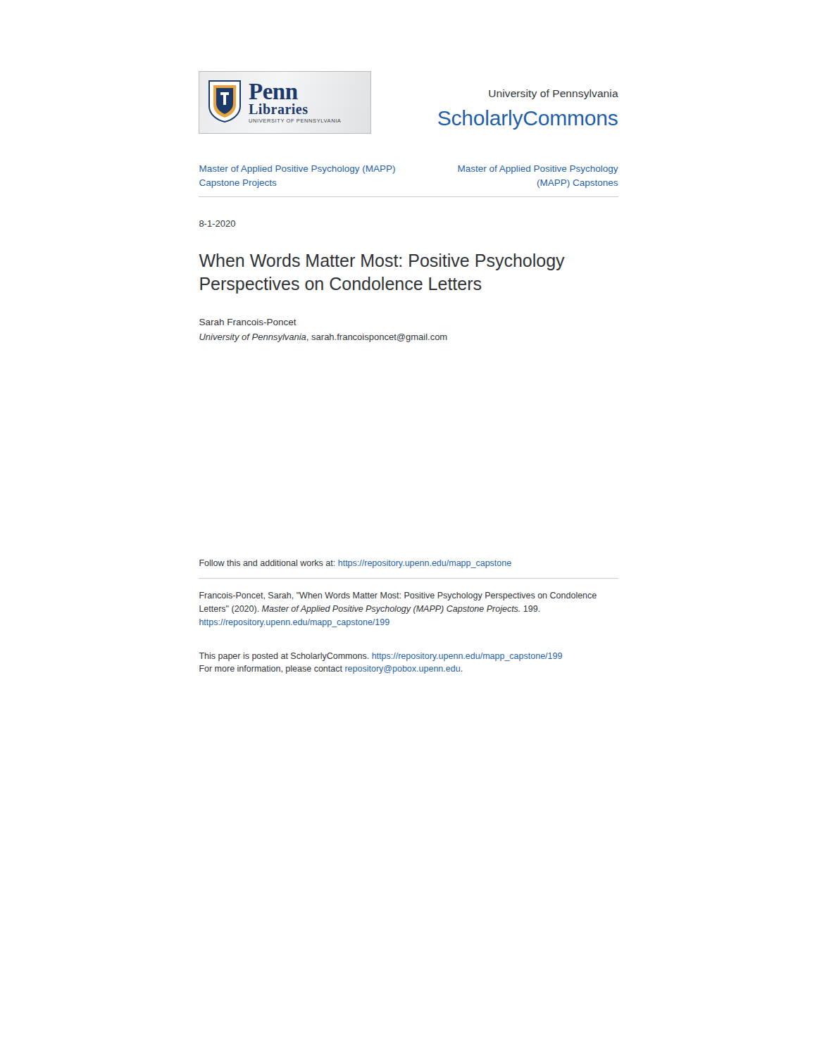Penn Libraries University of Pennsylvania
University of Pennsylvania
ScholarlyCommons
Master of Applied Positive Psychology (MAPP) Capstone Projects
Master of Applied Positive Psychology (MAPP) Capstones
8-1-2020
When Words Matter Most: Positive Psychology Perspectives on Condolence Letters
Sarah Francois-Poncet
University of Pennsylvania, sarah.francoisponcet@gmail.com
Follow this and additional works at: https://repository.upenn.edu/mapp_capstone
Francois-Poncet, Sarah, "When Words Matter Most: Positive Psychology Perspectives on Condolence Letters" (2020). Master of Applied Positive Psychology (MAPP) Capstone Projects. 199.
https://repository.upenn.edu/mapp_capstone/199
This paper is posted at ScholarlyCommons. https://repository.upenn.edu/mapp_capstone/199
For more information, please contact repository@pobox.upenn.edu.